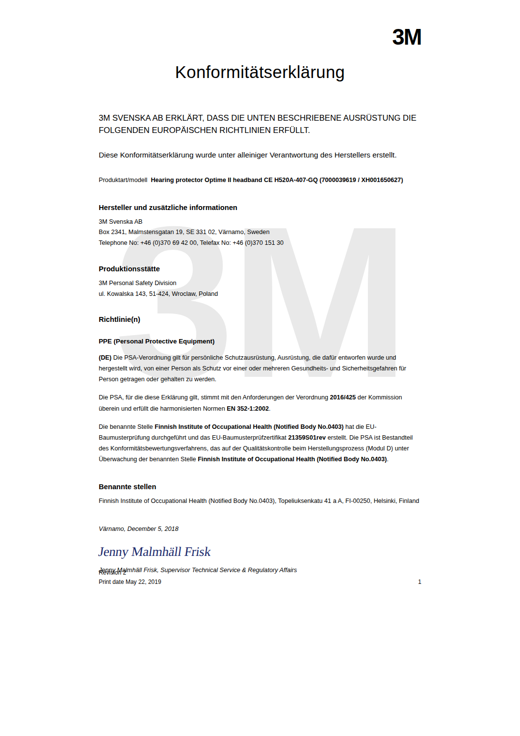3M
3M
Konformitätserklärung
3M SVENSKA AB ERKLÄRT, DASS DIE UNTEN BESCHRIEBENE AUSRÜSTUNG DIE FOLGENDEN EUROPÄISCHEN RICHTLINIEN ERFÜLLT.
Diese Konformitätserklärung wurde unter alleiniger Verantwortung des Herstellers erstellt.
Produktart/modell Hearing protector Optime II headband CE H520A-407-GQ (7000039619 / XH001650627)
Hersteller und zusätzliche informationen
3M Svenska AB
Box 2341, Malmstensgatan 19, SE 331 02, Värnamo, Sweden
Telephone No: +46 (0)370 69 42 00, Telefax No: +46 (0)370 151 30
Produktionsstätte
3M Personal Safety Division
ul. Kowalska 143, 51-424, Wroclaw, Poland
Richtlinie(n)
PPE (Personal Protective Equipment)
(DE) Die PSA-Verordnung gilt für persönliche Schutzausrüstung, Ausrüstung, die dafür entworfen wurde und hergestellt wird, von einer Person als Schutz vor einer oder mehreren Gesundheits- und Sicherheitsgefahren für Person getragen oder gehalten zu werden.
Die PSA, für die diese Erklärung gilt, stimmt mit den Anforderungen der Verordnung 2016/425 der Kommission überein und erfüllt die harmonisierten Normen EN 352-1:2002.
Die benannte Stelle Finnish Institute of Occupational Health (Notified Body No.0403) hat die EU-Baumusterprüfung durchgeführt und das EU-Baumusterprüfzertifikat 21359S01rev erstellt. Die PSA ist Bestandteil des Konformitätsbewertungsverfahrens, das auf der Qualitätskontrolle beim Herstellungsprozess (Modul D) unter Überwachung der benannten Stelle Finnish Institute of Occupational Health (Notified Body No.0403).
Benannte stellen
Finnish Institute of Occupational Health (Notified Body No.0403), Topeliuksenkatu 41 a A, FI-00250, Helsinki, Finland
Värnamo, December 5, 2018
Jenny Malmhäll Frisk
Jenny Malmhäll Frisk, Supervisor Technical Service & Regulatory Affairs
Revision 2
Print date May 22, 2019 1